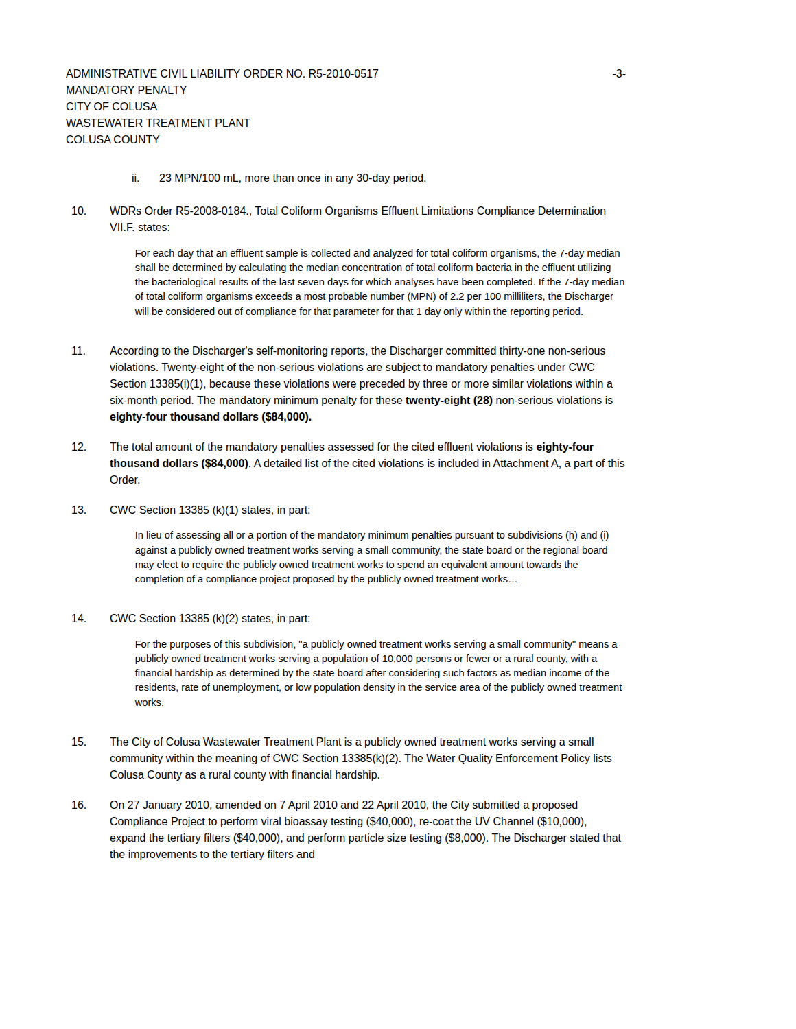Administrative Civil Liability Order No. R5-2010-0517
-3-
Mandatory Penalty
City of Colusa
Wastewater Treatment Plant
Colusa County
ii.
23 MPN/100 mL, more than once in any 30-day period.
10.
WDRs Order R5-2008-0184., Total Coliform Organisms Effluent Limitations Compliance Determination VII.F. states:
For each day that an effluent sample is collected and analyzed for total coliform organisms, the 7-day median shall be determined by calculating the median concentration of total coliform bacteria in the effluent utilizing the bacteriological results of the last seven days for which analyses have been completed. If the 7-day median of total coliform organisms exceeds a most probable number (MPN) of 2.2 per 100 milliliters, the Discharger will be considered out of compliance for that parameter for that 1 day only within the reporting period.
11.
According to the Discharger's self-monitoring reports, the Discharger committed thirty-one non-serious violations. Twenty-eight of the non-serious violations are subject to mandatory penalties under CWC Section 13385(i)(1), because these violations were preceded by three or more similar violations within a six-month period. The mandatory minimum penalty for these twenty-eight (28) non-serious violations is eighty-four thousand dollars ($84,000).
12.
The total amount of the mandatory penalties assessed for the cited effluent violations is eighty-four thousand dollars ($84,000). A detailed list of the cited violations is included in Attachment A, a part of this Order.
13.
CWC Section 13385 (k)(1) states, in part:
In lieu of assessing all or a portion of the mandatory minimum penalties pursuant to subdivisions (h) and (i) against a publicly owned treatment works serving a small community, the state board or the regional board may elect to require the publicly owned treatment works to spend an equivalent amount towards the completion of a compliance project proposed by the publicly owned treatment works…
14.
CWC Section 13385 (k)(2) states, in part:
For the purposes of this subdivision, "a publicly owned treatment works serving a small community" means a publicly owned treatment works serving a population of 10,000 persons or fewer or a rural county, with a financial hardship as determined by the state board after considering such factors as median income of the residents, rate of unemployment, or low population density in the service area of the publicly owned treatment works.
15.
The City of Colusa Wastewater Treatment Plant is a publicly owned treatment works serving a small community within the meaning of CWC Section 13385(k)(2). The Water Quality Enforcement Policy lists Colusa County as a rural county with financial hardship.
16.
On 27 January 2010, amended on 7 April 2010 and 22 April 2010, the City submitted a proposed Compliance Project to perform viral bioassay testing ($40,000), re-coat the UV Channel ($10,000), expand the tertiary filters ($40,000), and perform particle size testing ($8,000). The Discharger stated that the improvements to the tertiary filters and